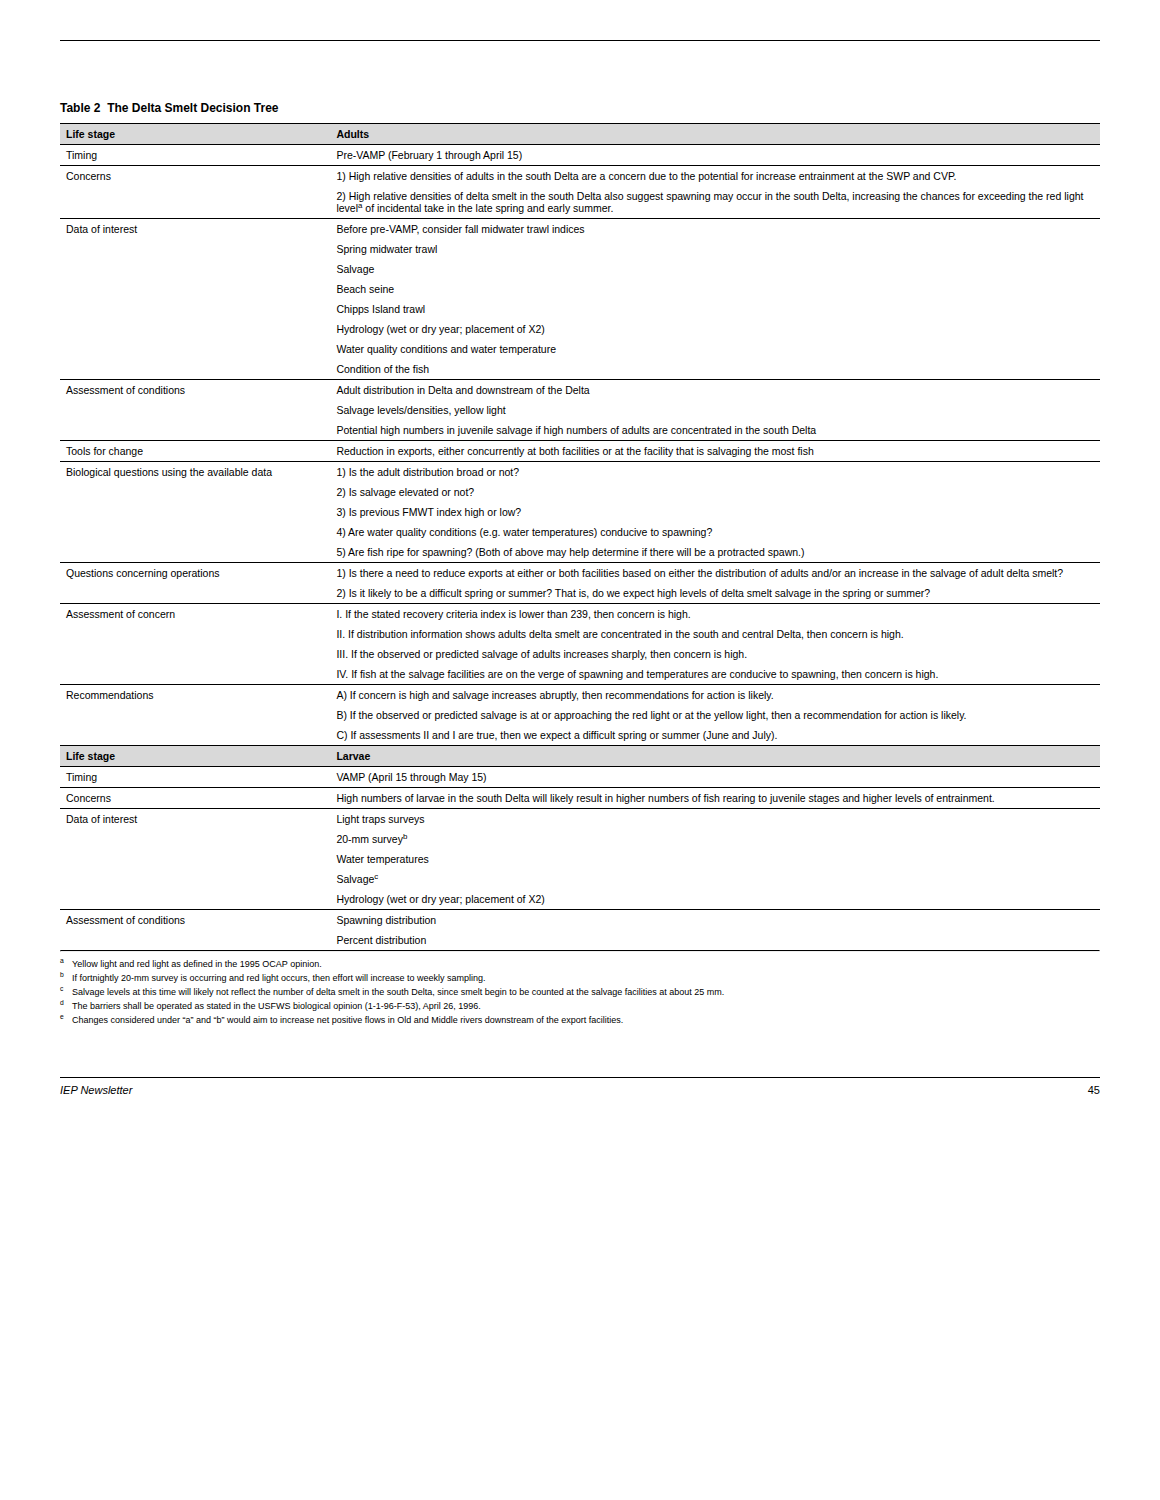Table 2 The Delta Smelt Decision Tree
| Life stage | Adults |
| --- | --- |
| Timing | Pre-VAMP (February 1 through April 15) |
| Concerns | 1) High relative densities of adults in the south Delta are a concern due to the potential for increase entrainment at the SWP and CVP. |
| 2) High relative densities of delta smelt in the south Delta also suggest spawning may occur in the south Delta, increasing the chances for exceeding the red light level a of incidental take in the late spring and early summer. |
| Data of interest | Before pre-VAMP, consider fall midwater trawl indices |
| Spring midwater trawl |
| Salvage |
| Beach seine |
| Chipps Island trawl |
| Hydrology (wet or dry year; placement of X2) |
| Water quality conditions and water temperature |
| | Condition of the fish |
| Assessment of conditions | Adult distribution in Delta and downstream of the Delta |
| Salvage levels/densities, yellow light |
| Potential high numbers in juvenile salvage if high numbers of adults are concentrated in the south Delta |
| Tools for change | Reduction in exports, either concurrently at both facilities or at the facility that is salvaging the most fish |
| Biological questions using the available data | 1) Is the adult distribution broad or not? |
| 2) Is salvage elevated or not? |
| 3) Is previous FMWT index high or low? |
| 4) Are water quality conditions (e.g. water temperatures) conducive to spawning? |
| 5) Are fish ripe for spawning? (Both of above may help determine if there will be a protracted spawn.) |
| Questions concerning operations | 1) Is there a need to reduce exports at either or both facilities based on either the distribution of adults and/or an increase in the salvage of adult delta smelt? |
| 2) Is it likely to be a difficult spring or summer? That is, do we expect high levels of delta smelt salvage in the spring or summer? |
| Assessment of concern | I. If the stated recovery criteria index is lower than 239, then concern is high. |
| II. If distribution information shows adults delta smelt are concentrated in the south and central Delta, then concern is high. |
| III. If the observed or predicted salvage of adults increases sharply, then concern is high. |
| IV. If fish at the salvage facilities are on the verge of spawning and temperatures are conducive to spawning, then concern is high. |
| Recommendations | A) If concern is high and salvage increases abruptly, then recommendations for action is likely. |
| B) If the observed or predicted salvage is at or approaching the red light or at the yellow light, then a recommendation for action is likely. |
| C) If assessments II and I are true, then we expect a difficult spring or summer (June and July). |
| Life stage | Larvae |
| Timing | VAMP (April 15 through May 15) |
| Concerns | High numbers of larvae in the south Delta will likely result in higher numbers of fish rearing to juvenile stages and higher levels of entrainment. |
| Data of interest | Light traps surveys |
| 20-mm survey b |
| Water temperatures |
| Salvage c |
| Hydrology (wet or dry year; placement of X2) |
| Assessment of conditions | Spawning distribution |
| Percent distribution |
a Yellow light and red light as defined in the 1995 OCAP opinion.
b If fortnightly 20-mm survey is occurring and red light occurs, then effort will increase to weekly sampling.
c Salvage levels at this time will likely not reflect the number of delta smelt in the south Delta, since smelt begin to be counted at the salvage facilities at about 25 mm.
d The barriers shall be operated as stated in the USFWS biological opinion (1-1-96-F-53), April 26, 1996.
e Changes considered under “a” and “b” would aim to increase net positive flows in Old and Middle rivers downstream of the export facilities.
IEP Newsletter
45